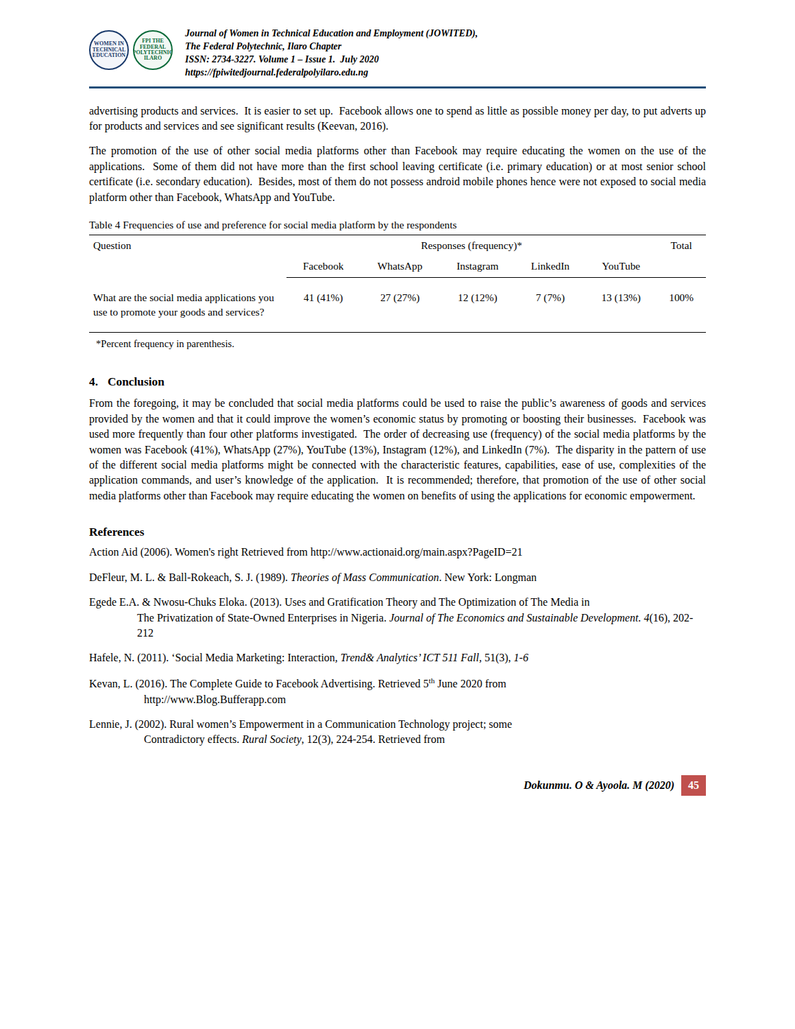WOMEN IN TECHNICAL EDUCATION
FPI THE FEDERAL POLYTECHNIC ILARO
Journal of Women in Technical Education and Employment (JOWITED), The Federal Polytechnic, Ilaro Chapter ISSN: 2734-3227. Volume 1 – Issue 1. July 2020 https://fpiwitedjournal.federalpolyilaro.edu.ng
advertising products and services. It is easier to set up. Facebook allows one to spend as little as possible money per day, to put adverts up for products and services and see significant results (Keevan, 2016).
The promotion of the use of other social media platforms other than Facebook may require educating the women on the use of the applications. Some of them did not have more than the first school leaving certificate (i.e. primary education) or at most senior school certificate (i.e. secondary education). Besides, most of them do not possess android mobile phones hence were not exposed to social media platform other than Facebook, WhatsApp and YouTube.
Table 4 Frequencies of use and preference for social media platform by the respondents
| Question | Responses (frequency)* | Total |
| --- | --- | --- |
| | Facebook | WhatsApp | Instagram | LinkedIn | YouTube | |
| What are the social media applications you use to promote your goods and services? | 41 (41%) | 27 (27%) | 12 (12%) | 7 (7%) | 13 (13%) | 100% |
*Percent frequency in parenthesis.
4. Conclusion
From the foregoing, it may be concluded that social media platforms could be used to raise the public’s awareness of goods and services provided by the women and that it could improve the women’s economic status by promoting or boosting their businesses. Facebook was used more frequently than four other platforms investigated. The order of decreasing use (frequency) of the social media platforms by the women was Facebook (41%), WhatsApp (27%), YouTube (13%), Instagram (12%), and LinkedIn (7%). The disparity in the pattern of use of the different social media platforms might be connected with the characteristic features, capabilities, ease of use, complexities of the application commands, and user’s knowledge of the application. It is recommended; therefore, that promotion of the use of other social media platforms other than Facebook may require educating the women on benefits of using the applications for economic empowerment.
References
Action Aid (2006). Women's right Retrieved from http://www.actionaid.org/main.aspx?PageID=21
DeFleur, M. L. & Ball-Rokeach, S. J. (1989). Theories of Mass Communication. New York: Longman
Egede E.A. & Nwosu-Chuks Eloka. (2013). Uses and Gratification Theory and The Optimization of The Media in The Privatization of State-Owned Enterprises in Nigeria. Journal of The Economics and Sustainable Development. 4(16), 202-212
Hafele, N. (2011). ‘Social Media Marketing: Interaction, Trend& Analytics’ ICT 511 Fall, 51(3), 1-6
Kevan, L. (2016). The Complete Guide to Facebook Advertising. Retrieved 5th June 2020 from http://www.Blog.Bufferapp.com
Lennie, J. (2002). Rural women’s Empowerment in a Communication Technology project; some Contradictory effects. Rural Society, 12(3), 224-254. Retrieved from
Dokunmu. O & Ayoola. M (2020) 45